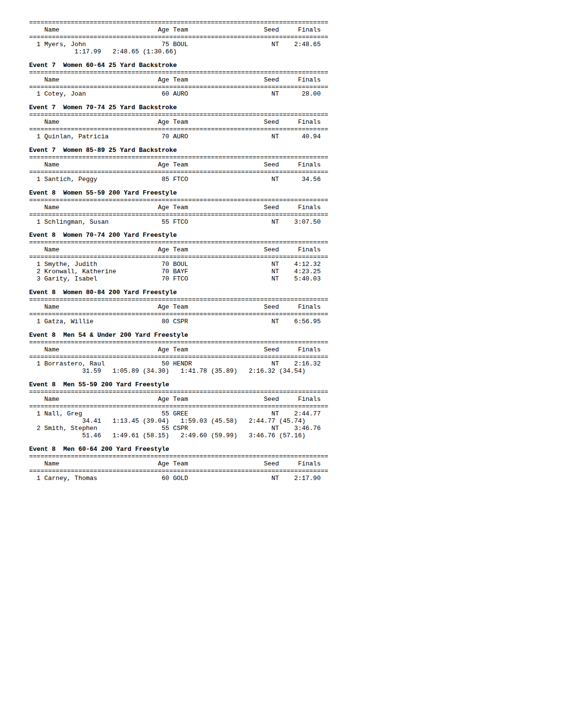===============================================================================
    Name                          Age Team                    Seed     Finals
===============================================================================
  1 Myers, John                    75 BOUL                      NT    2:48.65
            1:17.99   2:48.65 (1:30.66)
Event 7  Women 60-64 25 Yard Backstroke
===============================================================================
    Name                          Age Team                    Seed     Finals
===============================================================================
  1 Cotey, Joan                    60 AURO                      NT      28.00
Event 7  Women 70-74 25 Yard Backstroke
===============================================================================
    Name                          Age Team                    Seed     Finals
===============================================================================
  1 Quinlan, Patricia              70 AURO                      NT      40.94
Event 7  Women 85-89 25 Yard Backstroke
===============================================================================
    Name                          Age Team                    Seed     Finals
===============================================================================
  1 Santich, Peggy                 85 FTCO                      NT      34.56
Event 8  Women 55-59 200 Yard Freestyle
===============================================================================
    Name                          Age Team                    Seed     Finals
===============================================================================
  1 Schlingman, Susan              55 FTCO                      NT    3:07.50
Event 8  Women 70-74 200 Yard Freestyle
===============================================================================
    Name                          Age Team                    Seed     Finals
===============================================================================
  1 Smythe, Judith                 70 BOUL                      NT    4:12.32
  2 Kronwall, Katherine            70 BAYF                      NT    4:23.25
  3 Garity, Isabel                 70 FTCO                      NT    5:40.03
Event 8  Women 80-84 200 Yard Freestyle
===============================================================================
    Name                          Age Team                    Seed     Finals
===============================================================================
  1 Gatza, Willie                  80 CSPR                      NT    6:56.95
Event 8  Men 54 & Under 200 Yard Freestyle
===============================================================================
    Name                          Age Team                    Seed     Finals
===============================================================================
  1 Borrastero, Raul               50 HENDR                     NT    2:16.32
              31.59   1:05.89 (34.30)   1:41.78 (35.89)   2:16.32 (34.54)
Event 8  Men 55-59 200 Yard Freestyle
===============================================================================
    Name                          Age Team                    Seed     Finals
===============================================================================
  1 Nall, Greg                     55 GREE                      NT    2:44.77
              34.41   1:13.45 (39.04)   1:59.03 (45.58)   2:44.77 (45.74)
  2 Smith, Stephen                 55 CSPR                      NT    3:46.76
              51.46   1:49.61 (58.15)   2:49.60 (59.99)   3:46.76 (57.16)
Event 8  Men 60-64 200 Yard Freestyle
===============================================================================
    Name                          Age Team                    Seed     Finals
===============================================================================
  1 Carney, Thomas                 60 GOLD                      NT    2:17.90